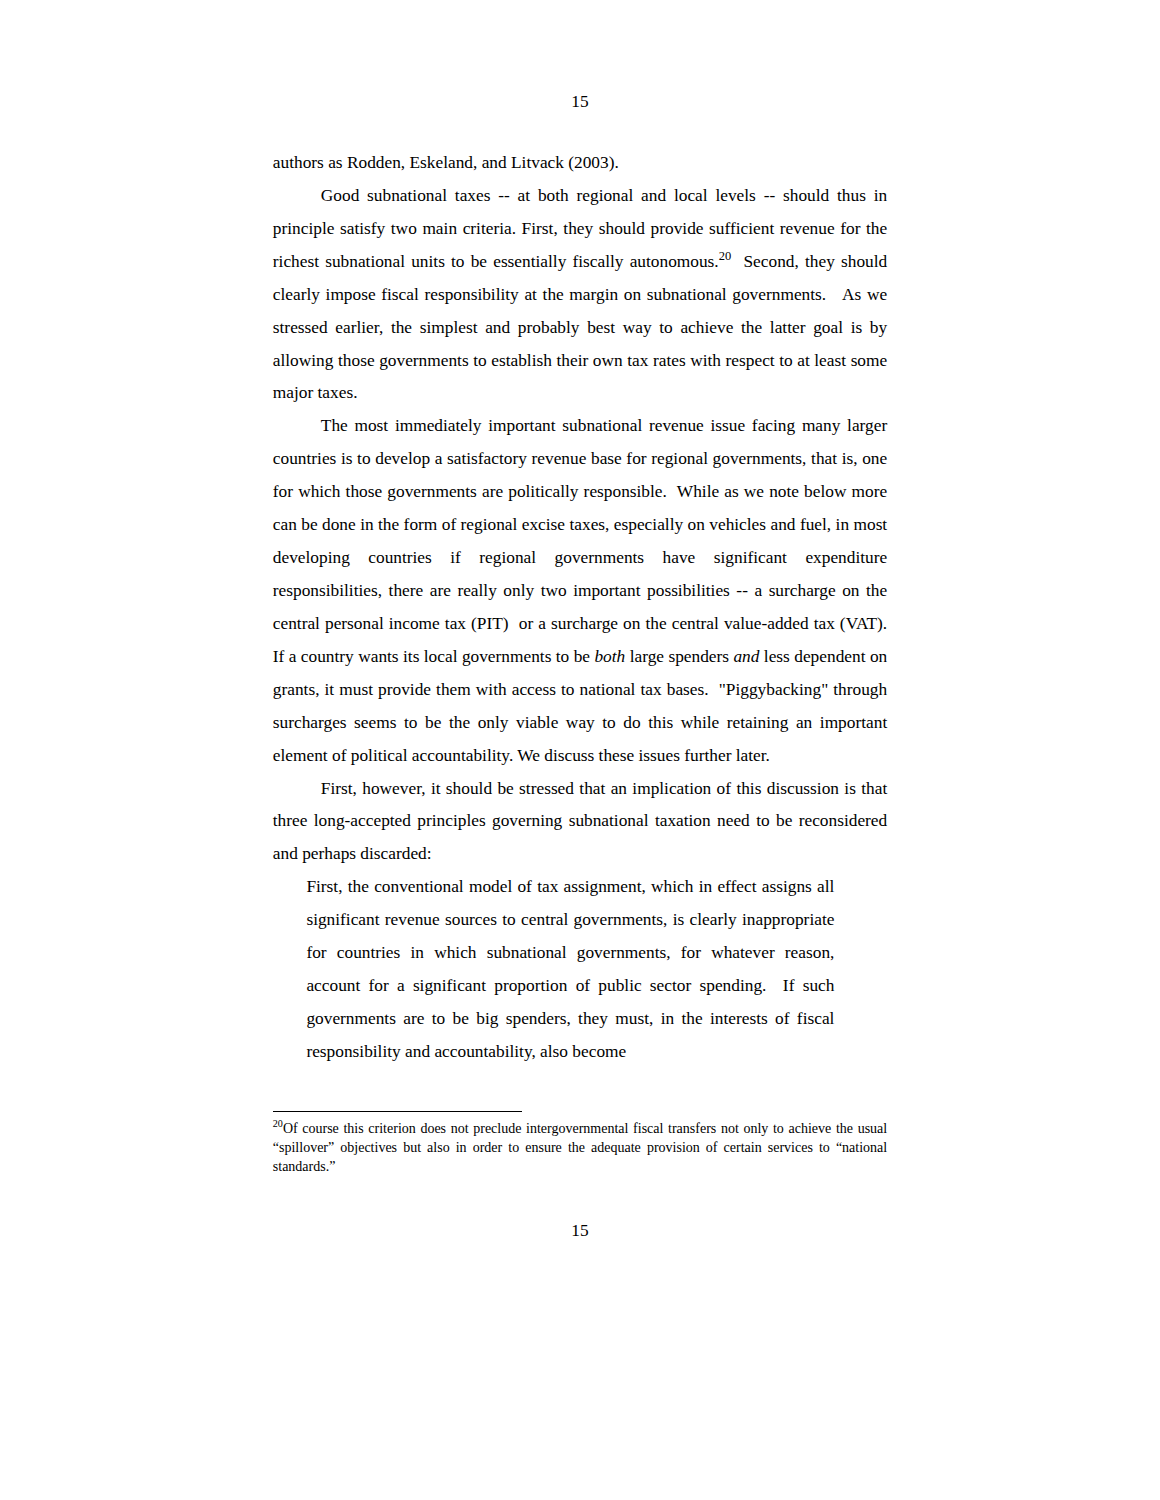15
authors as Rodden, Eskeland, and Litvack (2003).
Good subnational taxes -- at both regional and local levels -- should thus in principle satisfy two main criteria. First, they should provide sufficient revenue for the richest subnational units to be essentially fiscally autonomous.20 Second, they should clearly impose fiscal responsibility at the margin on subnational governments. As we stressed earlier, the simplest and probably best way to achieve the latter goal is by allowing those governments to establish their own tax rates with respect to at least some major taxes.
The most immediately important subnational revenue issue facing many larger countries is to develop a satisfactory revenue base for regional governments, that is, one for which those governments are politically responsible. While as we note below more can be done in the form of regional excise taxes, especially on vehicles and fuel, in most developing countries if regional governments have significant expenditure responsibilities, there are really only two important possibilities -- a surcharge on the central personal income tax (PIT) or a surcharge on the central value-added tax (VAT). If a country wants its local governments to be both large spenders and less dependent on grants, it must provide them with access to national tax bases. "Piggybacking" through surcharges seems to be the only viable way to do this while retaining an important element of political accountability. We discuss these issues further later.
First, however, it should be stressed that an implication of this discussion is that three long-accepted principles governing subnational taxation need to be reconsidered and perhaps discarded:
First, the conventional model of tax assignment, which in effect assigns all significant revenue sources to central governments, is clearly inappropriate for countries in which subnational governments, for whatever reason, account for a significant proportion of public sector spending. If such governments are to be big spenders, they must, in the interests of fiscal responsibility and accountability, also become
20Of course this criterion does not preclude intergovernmental fiscal transfers not only to achieve the usual “spillover” objectives but also in order to ensure the adequate provision of certain services to “national standards.”
15